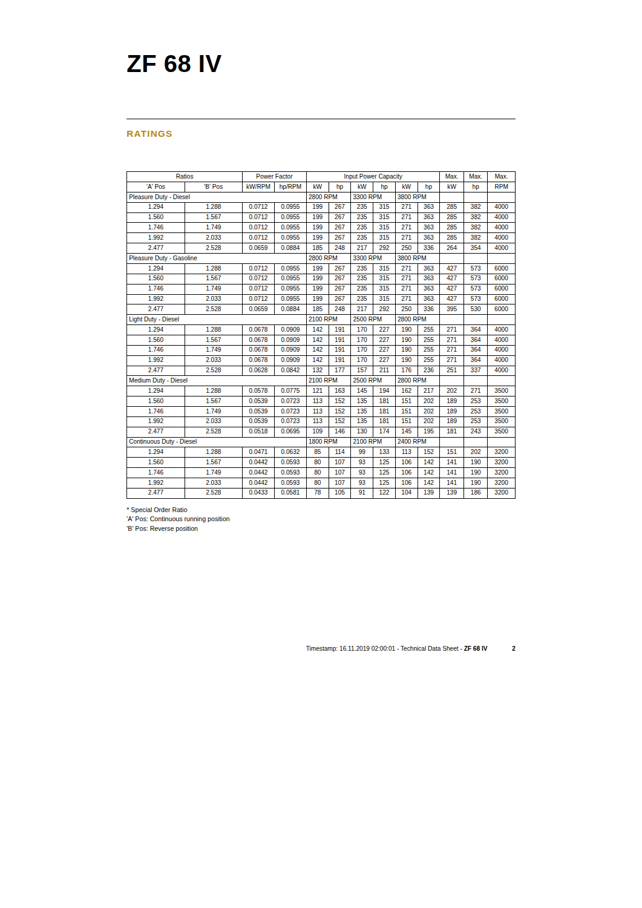ZF 68 IV
RATINGS
| Ratios | Power Factor | Input Power Capacity | Max. | Max. | Max. |
| --- | --- | --- | --- | --- | --- |
| 'A' Pos | 'B' Pos | kW/RPM | hp/RPM | kW | hp | kW | hp | kW | hp | kW | hp | RPM |
| Pleasure Duty - Diesel | 2800 RPM | 3300 RPM | 3800 RPM | | | |
| 1.294 | 1.288 | 0.0712 | 0.0955 | 199 | 267 | 235 | 315 | 271 | 363 | 285 | 382 | 4000 |
| 1.560 | 1.567 | 0.0712 | 0.0955 | 199 | 267 | 235 | 315 | 271 | 363 | 285 | 382 | 4000 |
| 1.746 | 1.749 | 0.0712 | 0.0955 | 199 | 267 | 235 | 315 | 271 | 363 | 285 | 382 | 4000 |
| 1.992 | 2.033 | 0.0712 | 0.0955 | 199 | 267 | 235 | 315 | 271 | 363 | 285 | 382 | 4000 |
| 2.477 | 2.528 | 0.0659 | 0.0884 | 185 | 248 | 217 | 292 | 250 | 336 | 264 | 354 | 4000 |
| Pleasure Duty - Gasoline | 2800 RPM | 3300 RPM | 3800 RPM | | | |
| 1.294 | 1.288 | 0.0712 | 0.0955 | 199 | 267 | 235 | 315 | 271 | 363 | 427 | 573 | 6000 |
| 1.560 | 1.567 | 0.0712 | 0.0955 | 199 | 267 | 235 | 315 | 271 | 363 | 427 | 573 | 6000 |
| 1.746 | 1.749 | 0.0712 | 0.0955 | 199 | 267 | 235 | 315 | 271 | 363 | 427 | 573 | 6000 |
| 1.992 | 2.033 | 0.0712 | 0.0955 | 199 | 267 | 235 | 315 | 271 | 363 | 427 | 573 | 6000 |
| 2.477 | 2.528 | 0.0659 | 0.0884 | 185 | 248 | 217 | 292 | 250 | 336 | 395 | 530 | 6000 |
| Light Duty - Diesel | 2100 RPM | 2500 RPM | 2800 RPM | | | |
| 1.294 | 1.288 | 0.0678 | 0.0909 | 142 | 191 | 170 | 227 | 190 | 255 | 271 | 364 | 4000 |
| 1.560 | 1.567 | 0.0678 | 0.0909 | 142 | 191 | 170 | 227 | 190 | 255 | 271 | 364 | 4000 |
| 1.746 | 1.749 | 0.0678 | 0.0909 | 142 | 191 | 170 | 227 | 190 | 255 | 271 | 364 | 4000 |
| 1.992 | 2.033 | 0.0678 | 0.0909 | 142 | 191 | 170 | 227 | 190 | 255 | 271 | 364 | 4000 |
| 2.477 | 2.528 | 0.0628 | 0.0842 | 132 | 177 | 157 | 211 | 176 | 236 | 251 | 337 | 4000 |
| Medium Duty - Diesel | 2100 RPM | 2500 RPM | 2800 RPM | | | |
| 1.294 | 1.288 | 0.0578 | 0.0775 | 121 | 163 | 145 | 194 | 162 | 217 | 202 | 271 | 3500 |
| 1.560 | 1.567 | 0.0539 | 0.0723 | 113 | 152 | 135 | 181 | 151 | 202 | 189 | 253 | 3500 |
| 1.746 | 1.749 | 0.0539 | 0.0723 | 113 | 152 | 135 | 181 | 151 | 202 | 189 | 253 | 3500 |
| 1.992 | 2.033 | 0.0539 | 0.0723 | 113 | 152 | 135 | 181 | 151 | 202 | 189 | 253 | 3500 |
| 2.477 | 2.528 | 0.0518 | 0.0695 | 109 | 146 | 130 | 174 | 145 | 195 | 181 | 243 | 3500 |
| Continuous Duty - Diesel | 1800 RPM | 2100 RPM | 2400 RPM | | | |
| 1.294 | 1.288 | 0.0471 | 0.0632 | 85 | 114 | 99 | 133 | 113 | 152 | 151 | 202 | 3200 |
| 1.560 | 1.567 | 0.0442 | 0.0593 | 80 | 107 | 93 | 125 | 106 | 142 | 141 | 190 | 3200 |
| 1.746 | 1.749 | 0.0442 | 0.0593 | 80 | 107 | 93 | 125 | 106 | 142 | 141 | 190 | 3200 |
| 1.992 | 2.033 | 0.0442 | 0.0593 | 80 | 107 | 93 | 125 | 106 | 142 | 141 | 190 | 3200 |
| 2.477 | 2.528 | 0.0433 | 0.0581 | 78 | 105 | 91 | 122 | 104 | 139 | 139 | 186 | 3200 |
* Special Order Ratio
'A' Pos: Continuous running position
'B' Pos: Reverse position
Timestamp: 16.11.2019 02:00:01 - Technical Data Sheet - ZF 68 IV 2